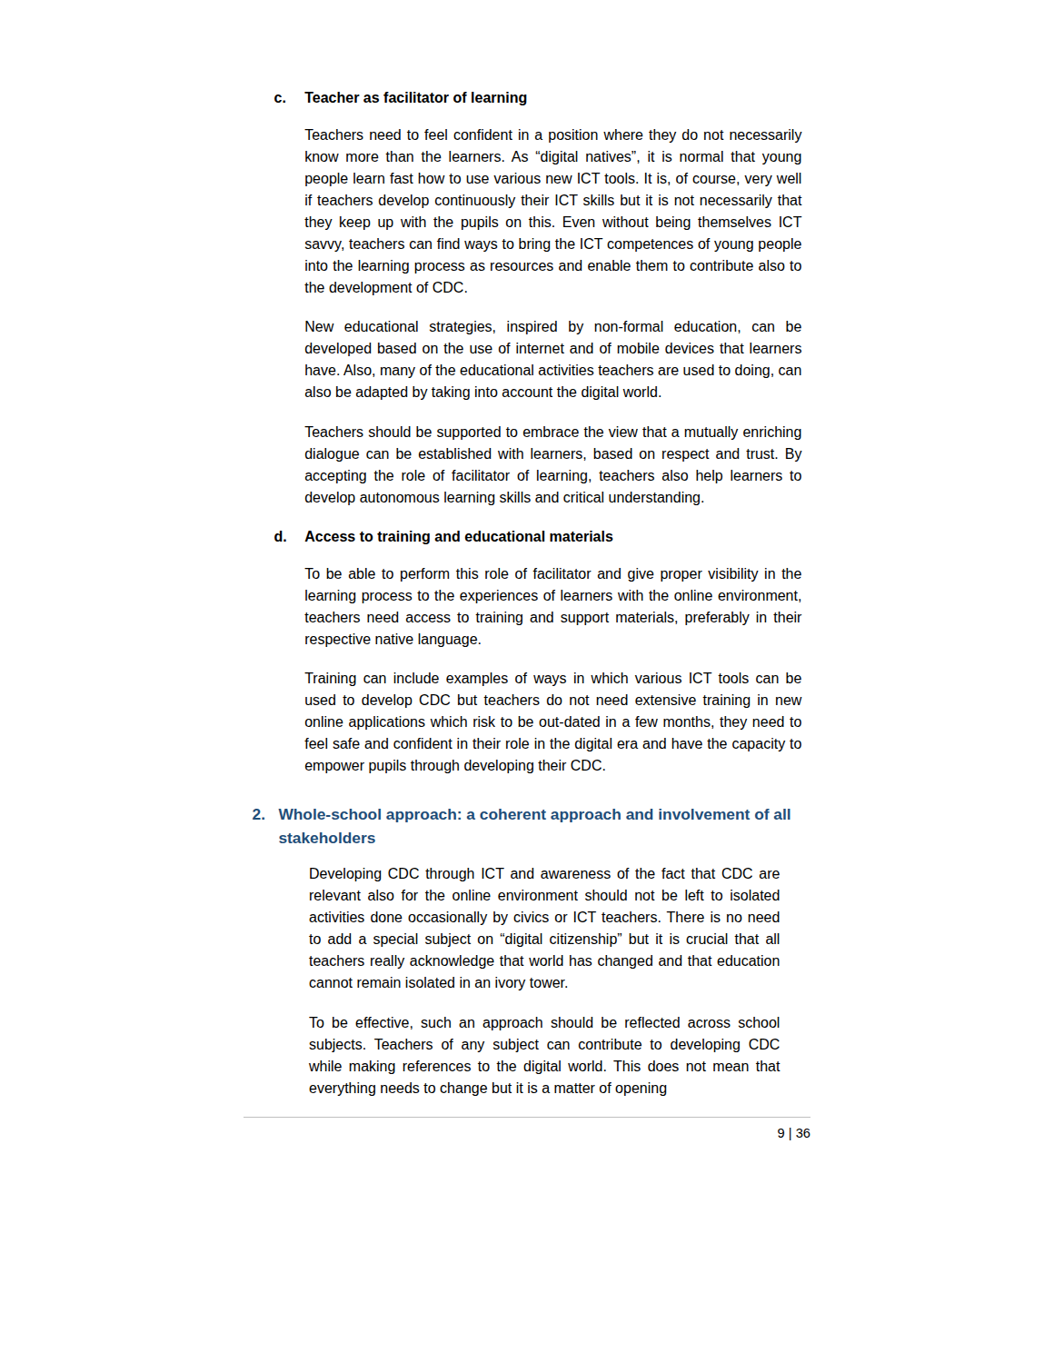c. Teacher as facilitator of learning
Teachers need to feel confident in a position where they do not necessarily know more than the learners. As “digital natives”, it is normal that young people learn fast how to use various new ICT tools. It is, of course, very well if teachers develop continuously their ICT skills but it is not necessarily that they keep up with the pupils on this. Even without being themselves ICT savvy, teachers can find ways to bring the ICT competences of young people into the learning process as resources and enable them to contribute also to the development of CDC.
New educational strategies, inspired by non-formal education, can be developed based on the use of internet and of mobile devices that learners have. Also, many of the educational activities teachers are used to doing, can also be adapted by taking into account the digital world.
Teachers should be supported to embrace the view that a mutually enriching dialogue can be established with learners, based on respect and trust. By accepting the role of facilitator of learning, teachers also help learners to develop autonomous learning skills and critical understanding.
d. Access to training and educational materials
To be able to perform this role of facilitator and give proper visibility in the learning process to the experiences of learners with the online environment, teachers need access to training and support materials, preferably in their respective native language.
Training can include examples of ways in which various ICT tools can be used to develop CDC but teachers do not need extensive training in new online applications which risk to be out-dated in a few months, they need to feel safe and confident in their role in the digital era and have the capacity to empower pupils through developing their CDC.
2. Whole-school approach: a coherent approach and involvement of all stakeholders
Developing CDC through ICT and awareness of the fact that CDC are relevant also for the online environment should not be left to isolated activities done occasionally by civics or ICT teachers. There is no need to add a special subject on “digital citizenship” but it is crucial that all teachers really acknowledge that world has changed and that education cannot remain isolated in an ivory tower.
To be effective, such an approach should be reflected across school subjects. Teachers of any subject can contribute to developing CDC while making references to the digital world. This does not mean that everything needs to change but it is a matter of opening
9 | 36